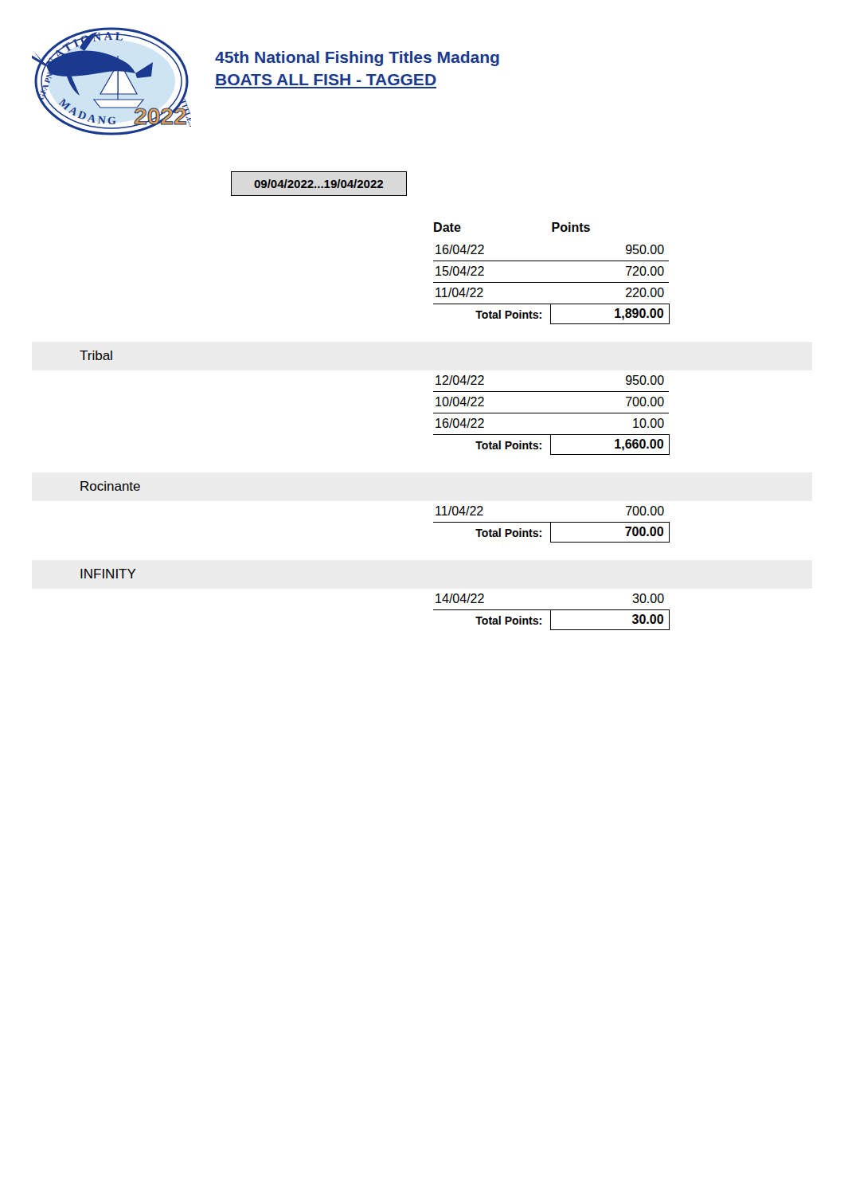NATIONAL MADANG GFA PNG TITLES 2022
45th National Fishing Titles Madang
BOATS ALL FISH - TAGGED
09/04/2022...19/04/2022
| | Date | Points | |
| --- | --- | --- | --- |
| | 16/04/22 | 950.00 | |
| | 15/04/22 | 720.00 | |
| | 11/04/22 | 220.00 | |
| | Total Points: | 1,890.00 | |
| Tribal |
| | 12/04/22 | 950.00 | |
| | 10/04/22 | 700.00 | |
| | 16/04/22 | 10.00 | |
| | Total Points: | 1,660.00 | |
| Rocinante |
| | 11/04/22 | 700.00 | |
| | Total Points: | 700.00 | |
| INFINITY |
| | 14/04/22 | 30.00 | |
| | Total Points: | 30.00 | |